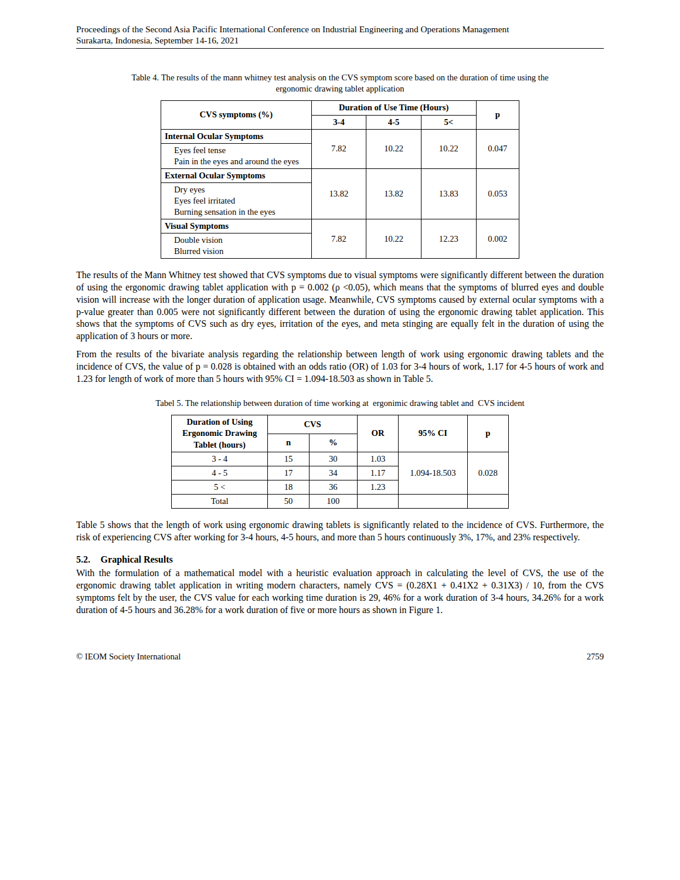Proceedings of the Second Asia Pacific International Conference on Industrial Engineering and Operations Management
Surakarta, Indonesia, September 14-16, 2021
Table 4. The results of the mann whitney test analysis on the CVS symptom score based on the duration of time using the ergonomic drawing tablet application
| CVS symptoms (%) | Duration of Use Time (Hours) | p |
| --- | --- | --- |
| 3-4 | 4-5 | 5< |
| Internal Ocular Symptoms | 7.82 | 10.22 | 10.22 | 0.047 |
| Eyes feel tense Pain in the eyes and around the eyes |
| External Ocular Symptoms | 13.82 | 13.82 | 13.83 | 0.053 |
| Dry eyes Eyes feel irritated Burning sensation in the eyes |
| Visual Symptoms | 7.82 | 10.22 | 12.23 | 0.002 |
| Double vision Blurred vision |
The results of the Mann Whitney test showed that CVS symptoms due to visual symptoms were significantly different between the duration of using the ergonomic drawing tablet application with p = 0.002 (ρ <0.05), which means that the symptoms of blurred eyes and double vision will increase with the longer duration of application usage. Meanwhile, CVS symptoms caused by external ocular symptoms with a p-value greater than 0.005 were not significantly different between the duration of using the ergonomic drawing tablet application. This shows that the symptoms of CVS such as dry eyes, irritation of the eyes, and meta stinging are equally felt in the duration of using the application of 3 hours or more.
From the results of the bivariate analysis regarding the relationship between length of work using ergonomic drawing tablets and the incidence of CVS, the value of p = 0.028 is obtained with an odds ratio (OR) of 1.03 for 3-4 hours of work, 1.17 for 4-5 hours of work and 1.23 for length of work of more than 5 hours with 95% CI = 1.094-18.503 as shown in Table 5.
Tabel 5. The relationship between duration of time working at ergonimic drawing tablet and CVS incident
| Duration of Using Ergonomic Drawing Tablet (hours) | CVS | OR | 95% CI | p |
| --- | --- | --- | --- | --- |
| n | % |
| 3 - 4 | 15 | 30 | 1.03 | 1.094-18.503 | 0.028 |
| 4 - 5 | 17 | 34 | 1.17 |
| 5 < | 18 | 36 | 1.23 |
| Total | 50 | 100 | | | |
Table 5 shows that the length of work using ergonomic drawing tablets is significantly related to the incidence of CVS. Furthermore, the risk of experiencing CVS after working for 3-4 hours, 4-5 hours, and more than 5 hours continuously 3%, 17%, and 23% respectively.
5.2. Graphical Results
With the formulation of a mathematical model with a heuristic evaluation approach in calculating the level of CVS, the use of the ergonomic drawing tablet application in writing modern characters, namely CVS = (0.28X1 + 0.41X2 + 0.31X3) / 10, from the CVS symptoms felt by the user, the CVS value for each working time duration is 29, 46% for a work duration of 3-4 hours, 34.26% for a work duration of 4-5 hours and 36.28% for a work duration of five or more hours as shown in Figure 1.
© IEOM Society International 2759